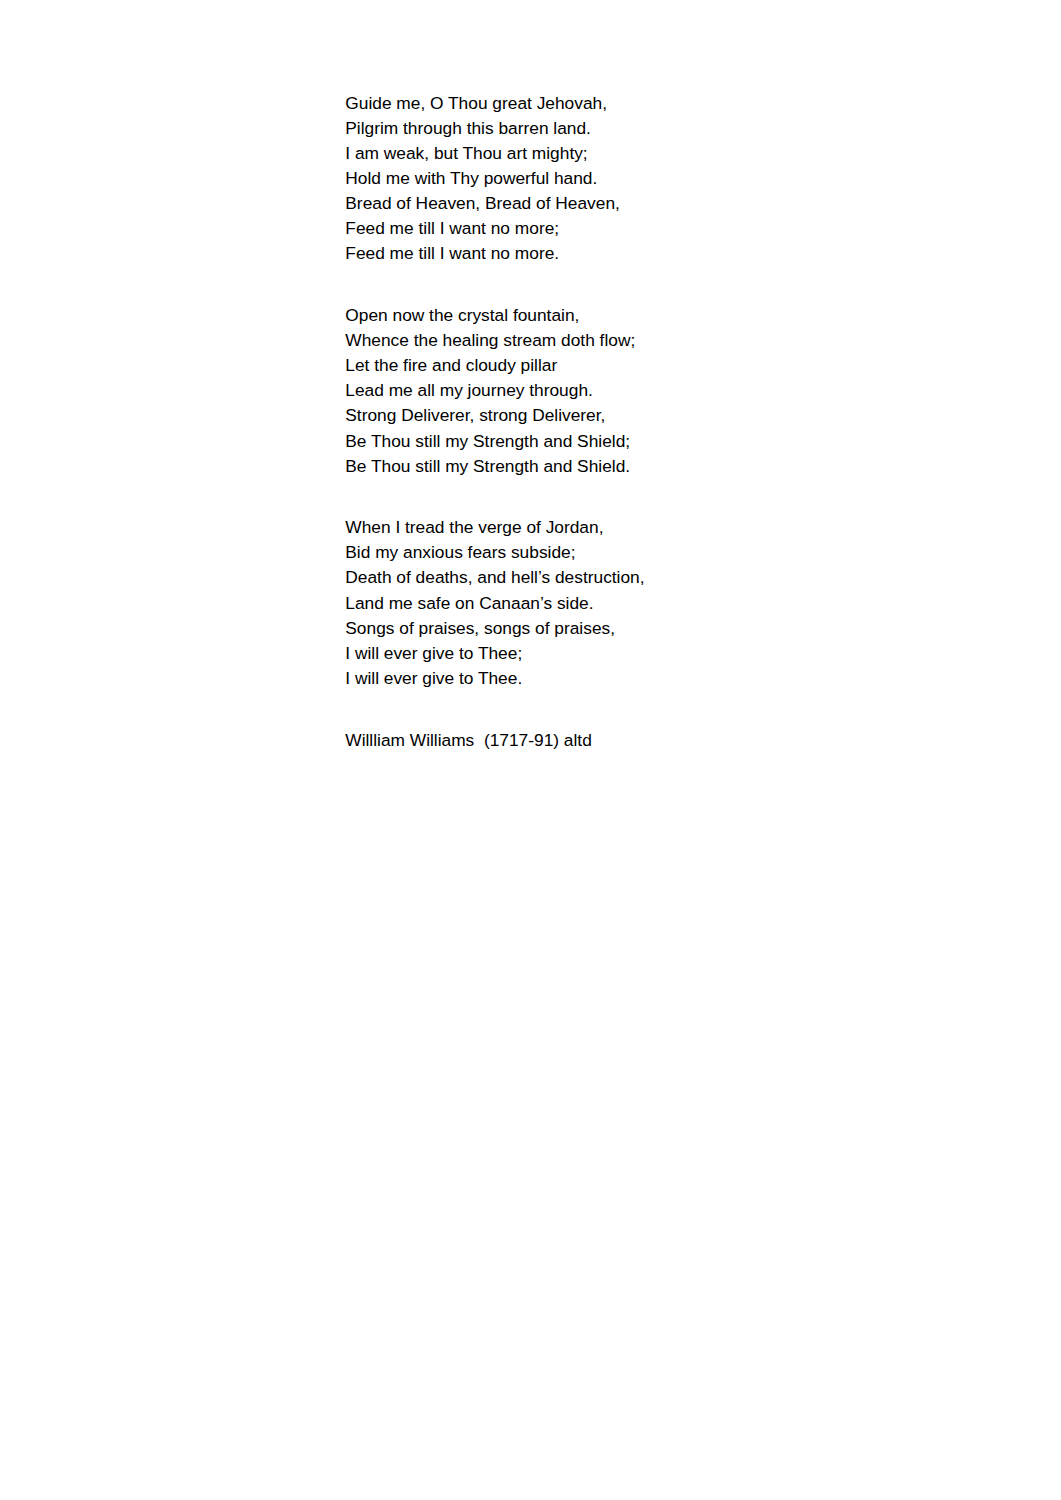Guide me, O Thou great Jehovah,
Pilgrim through this barren land.
I am weak, but Thou art mighty;
Hold me with Thy powerful hand.
Bread of Heaven, Bread of Heaven,
Feed me till I want no more;
Feed me till I want no more.
Open now the crystal fountain,
Whence the healing stream doth flow;
Let the fire and cloudy pillar
Lead me all my journey through.
Strong Deliverer, strong Deliverer,
Be Thou still my Strength and Shield;
Be Thou still my Strength and Shield.
When I tread the verge of Jordan,
Bid my anxious fears subside;
Death of deaths, and hell’s destruction,
Land me safe on Canaan’s side.
Songs of praises, songs of praises,
I will ever give to Thee;
I will ever give to Thee.
Willliam Williams (1717-91) altd